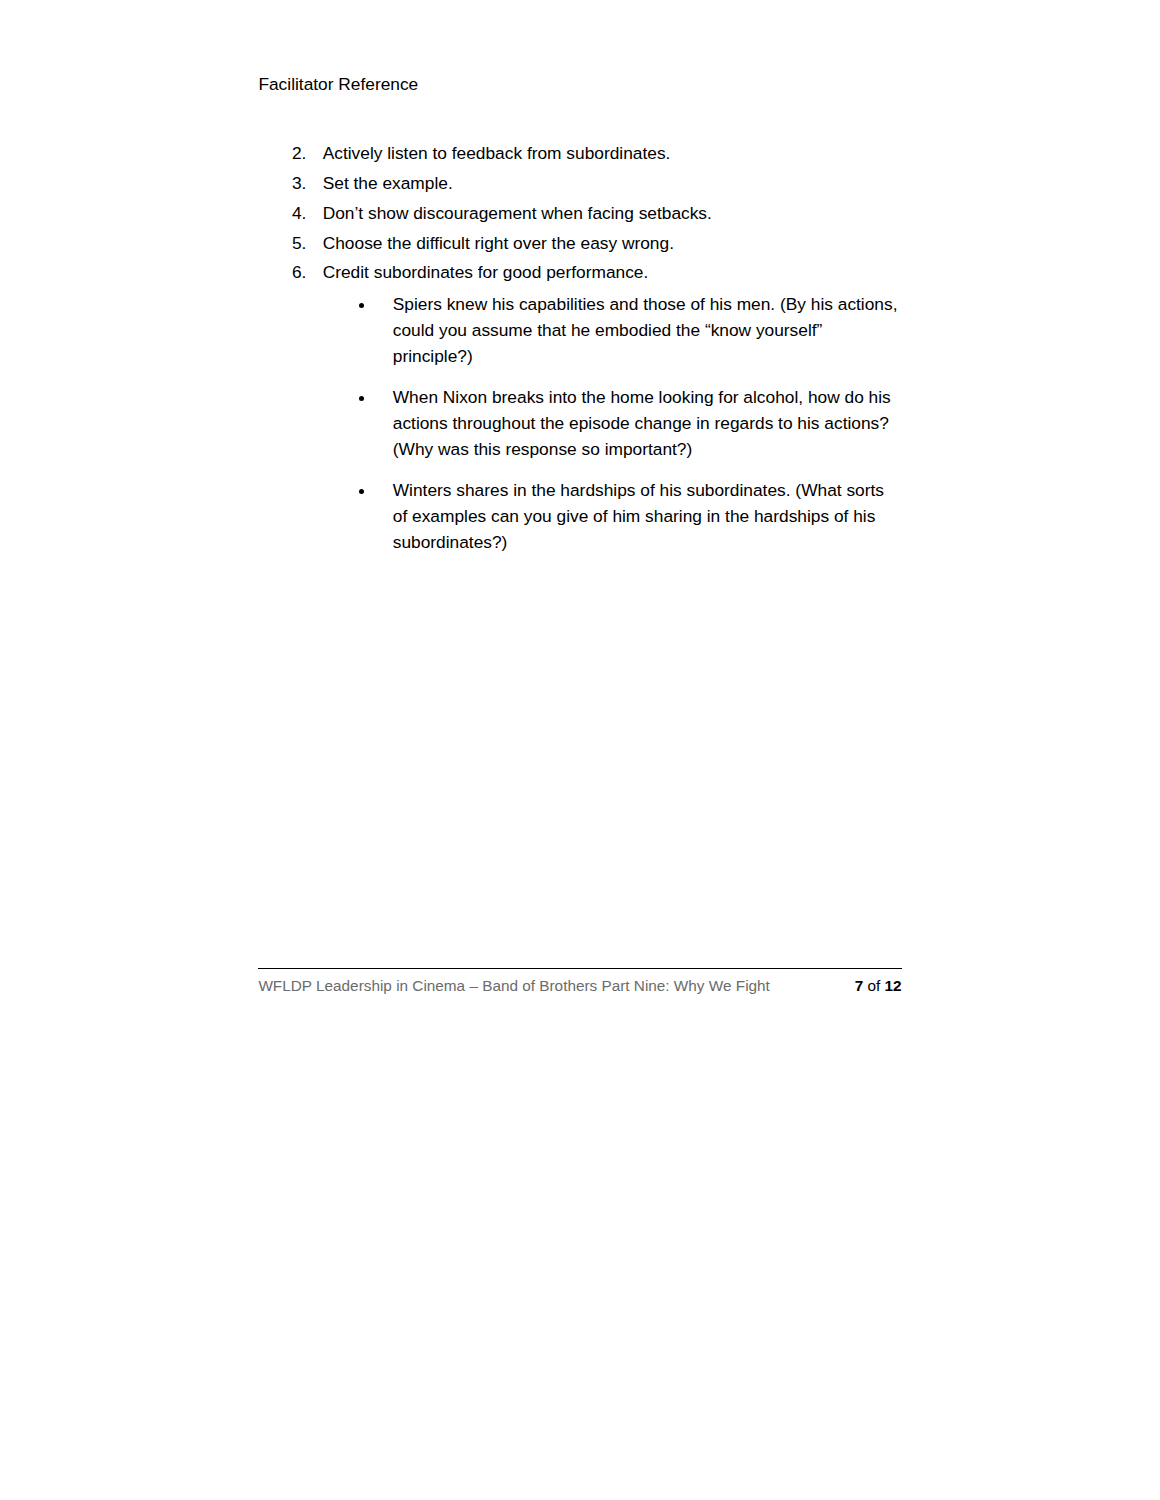Facilitator Reference
Actively listen to feedback from subordinates.
Set the example.
Don’t show discouragement when facing setbacks.
Choose the difficult right over the easy wrong.
Credit subordinates for good performance.
Spiers knew his capabilities and those of his men. (By his actions, could you assume that he embodied the “know yourself” principle?)
When Nixon breaks into the home looking for alcohol, how do his actions throughout the episode change in regards to his actions? (Why was this response so important?)
Winters shares in the hardships of his subordinates. (What sorts of examples can you give of him sharing in the hardships of his subordinates?)
WFLDP Leadership in Cinema – Band of Brothers Part Nine: Why We Fight 7 of 12